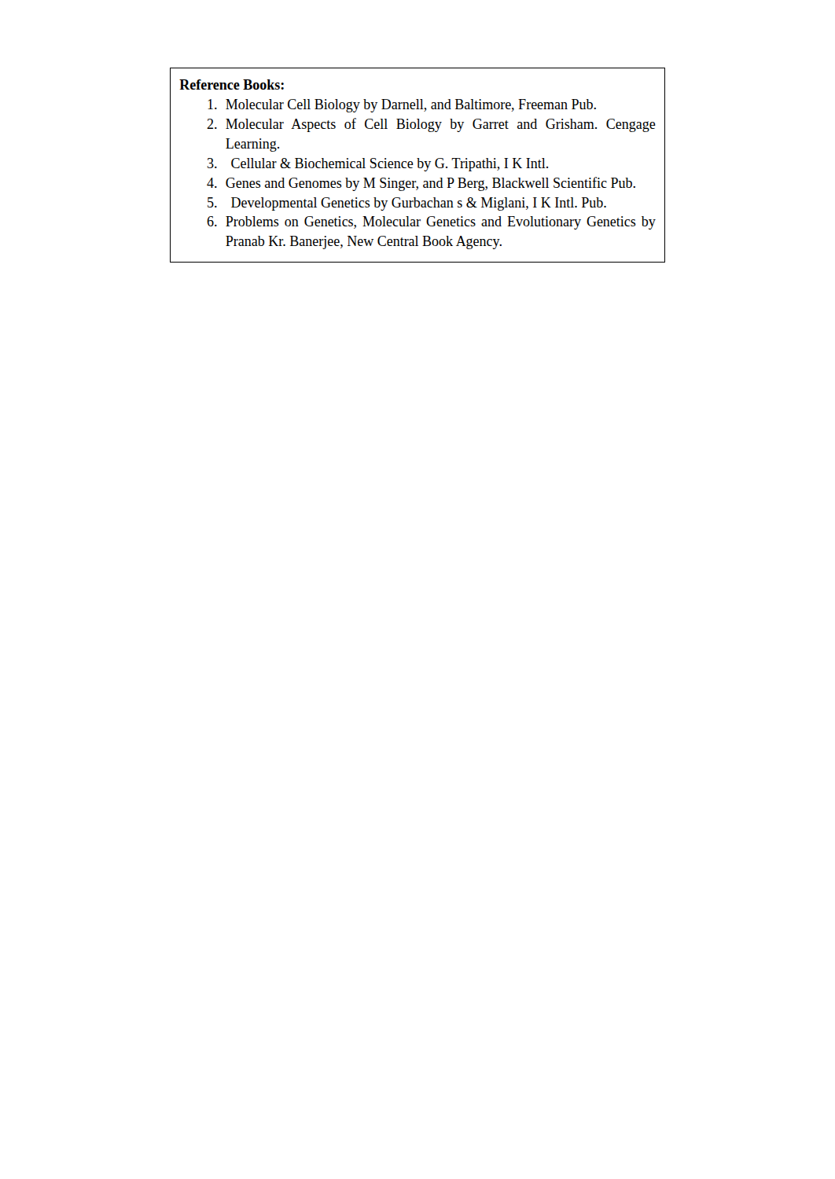Reference Books:
Molecular Cell Biology by Darnell, and Baltimore, Freeman Pub.
Molecular Aspects of Cell Biology by Garret and Grisham. Cengage Learning.
Cellular & Biochemical Science by G. Tripathi, I K Intl.
Genes and Genomes by M Singer, and P Berg, Blackwell Scientific Pub.
Developmental Genetics by Gurbachan s & Miglani, I K Intl. Pub.
Problems on Genetics, Molecular Genetics and Evolutionary Genetics by Pranab Kr. Banerjee, New Central Book Agency.